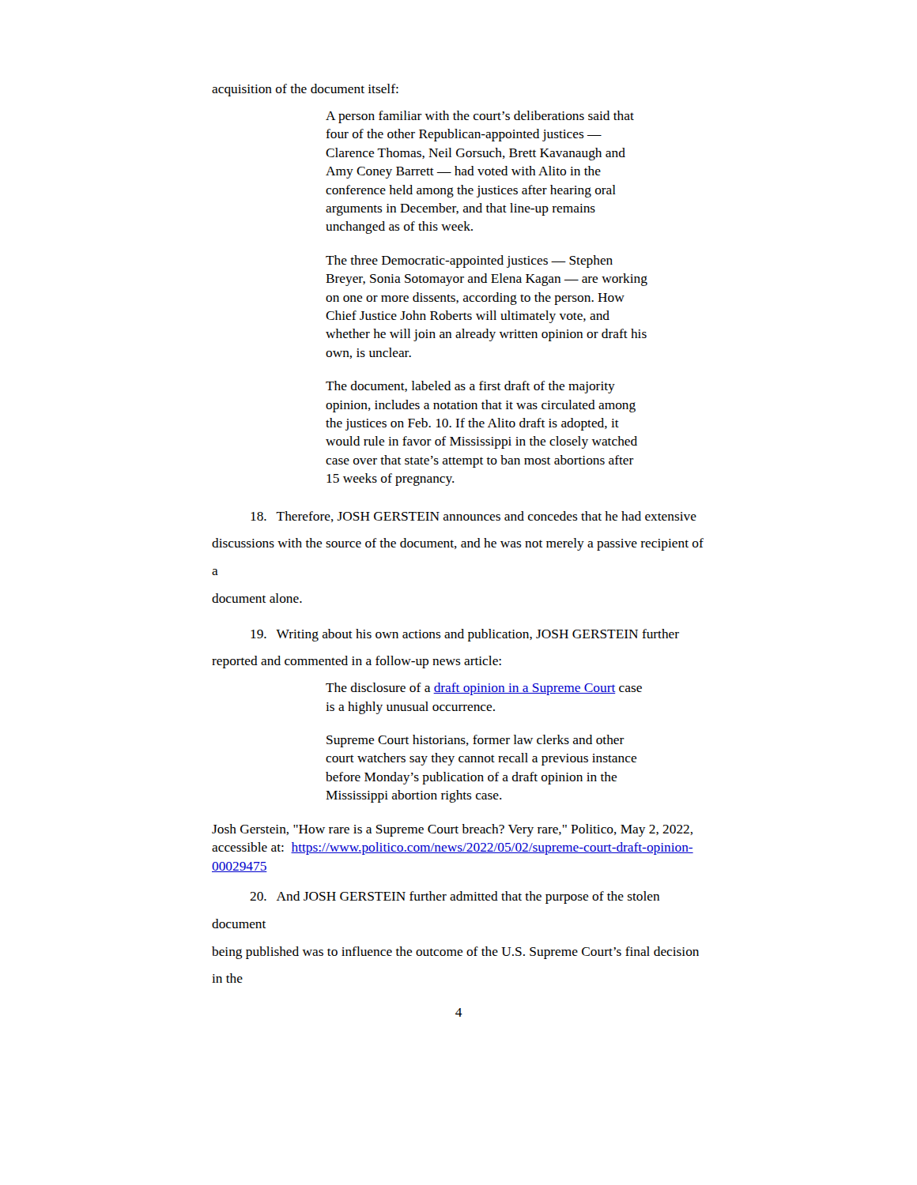acquisition of the document itself:
A person familiar with the court’s deliberations said that four of the other Republican-appointed justices — Clarence Thomas, Neil Gorsuch, Brett Kavanaugh and Amy Coney Barrett — had voted with Alito in the conference held among the justices after hearing oral arguments in December, and that line-up remains unchanged as of this week.
The three Democratic-appointed justices — Stephen Breyer, Sonia Sotomayor and Elena Kagan — are working on one or more dissents, according to the person. How Chief Justice John Roberts will ultimately vote, and whether he will join an already written opinion or draft his own, is unclear.
The document, labeled as a first draft of the majority opinion, includes a notation that it was circulated among the justices on Feb. 10. If the Alito draft is adopted, it would rule in favor of Mississippi in the closely watched case over that state’s attempt to ban most abortions after 15 weeks of pregnancy.
18. Therefore, JOSH GERSTEIN announces and concedes that he had extensive
discussions with the source of the document, and he was not merely a passive recipient of a
document alone.
19. Writing about his own actions and publication, JOSH GERSTEIN further
reported and commented in a follow-up news article:
The disclosure of a draft opinion in a Supreme Court case is a highly unusual occurrence.
Supreme Court historians, former law clerks and other court watchers say they cannot recall a previous instance before Monday’s publication of a draft opinion in the Mississippi abortion rights case.
Josh Gerstein, "How rare is a Supreme Court breach? Very rare," Politico, May 2, 2022, accessible at: https://www.politico.com/news/2022/05/02/supreme-court-draft-opinion-00029475
20. And JOSH GERSTEIN further admitted that the purpose of the stolen document
being published was to influence the outcome of the U.S. Supreme Court’s final decision in the
4